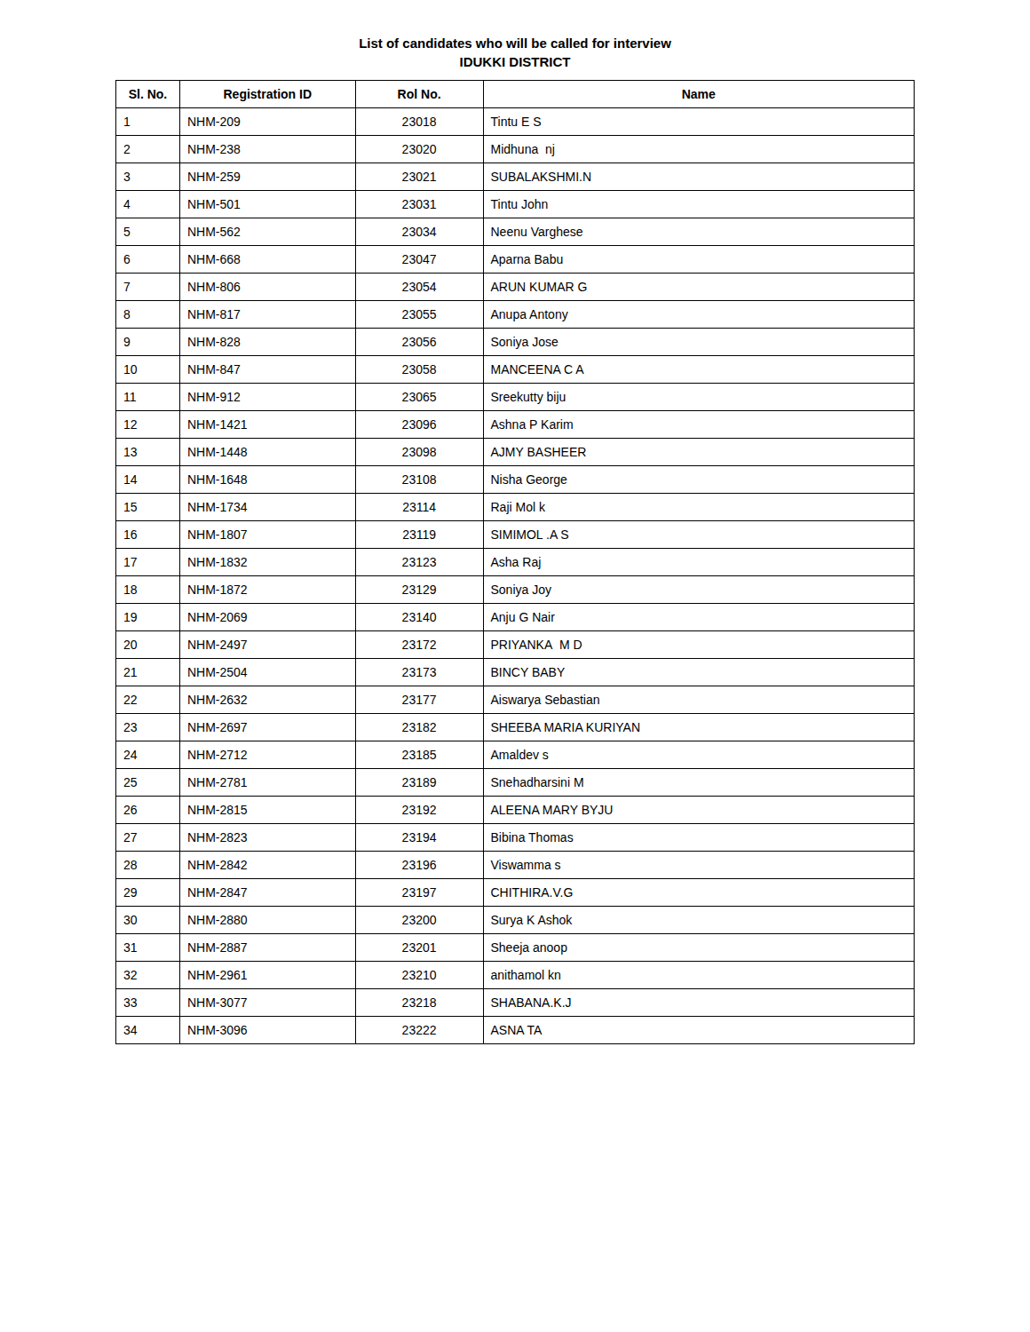List of candidates who will be called for interview
IDUKKI DISTRICT
| Sl. No. | Registration ID | Rol No. | Name |
| --- | --- | --- | --- |
| 1 | NHM-209 | 23018 | Tintu E S |
| 2 | NHM-238 | 23020 | Midhuna nj |
| 3 | NHM-259 | 23021 | SUBALAKSHMI.N |
| 4 | NHM-501 | 23031 | Tintu John |
| 5 | NHM-562 | 23034 | Neenu Varghese |
| 6 | NHM-668 | 23047 | Aparna Babu |
| 7 | NHM-806 | 23054 | ARUN KUMAR G |
| 8 | NHM-817 | 23055 | Anupa Antony |
| 9 | NHM-828 | 23056 | Soniya Jose |
| 10 | NHM-847 | 23058 | MANCEENA C A |
| 11 | NHM-912 | 23065 | Sreekutty biju |
| 12 | NHM-1421 | 23096 | Ashna P Karim |
| 13 | NHM-1448 | 23098 | AJMY BASHEER |
| 14 | NHM-1648 | 23108 | Nisha George |
| 15 | NHM-1734 | 23114 | Raji Mol k |
| 16 | NHM-1807 | 23119 | SIMIMOL .A S |
| 17 | NHM-1832 | 23123 | Asha Raj |
| 18 | NHM-1872 | 23129 | Soniya Joy |
| 19 | NHM-2069 | 23140 | Anju G Nair |
| 20 | NHM-2497 | 23172 | PRIYANKA M D |
| 21 | NHM-2504 | 23173 | BINCY BABY |
| 22 | NHM-2632 | 23177 | Aiswarya Sebastian |
| 23 | NHM-2697 | 23182 | SHEEBA MARIA KURIYAN |
| 24 | NHM-2712 | 23185 | Amaldev s |
| 25 | NHM-2781 | 23189 | Snehadharsini M |
| 26 | NHM-2815 | 23192 | ALEENA MARY BYJU |
| 27 | NHM-2823 | 23194 | Bibina Thomas |
| 28 | NHM-2842 | 23196 | Viswamma s |
| 29 | NHM-2847 | 23197 | CHITHIRA.V.G |
| 30 | NHM-2880 | 23200 | Surya K Ashok |
| 31 | NHM-2887 | 23201 | Sheeja anoop |
| 32 | NHM-2961 | 23210 | anithamol kn |
| 33 | NHM-3077 | 23218 | SHABANA.K.J |
| 34 | NHM-3096 | 23222 | ASNA TA |